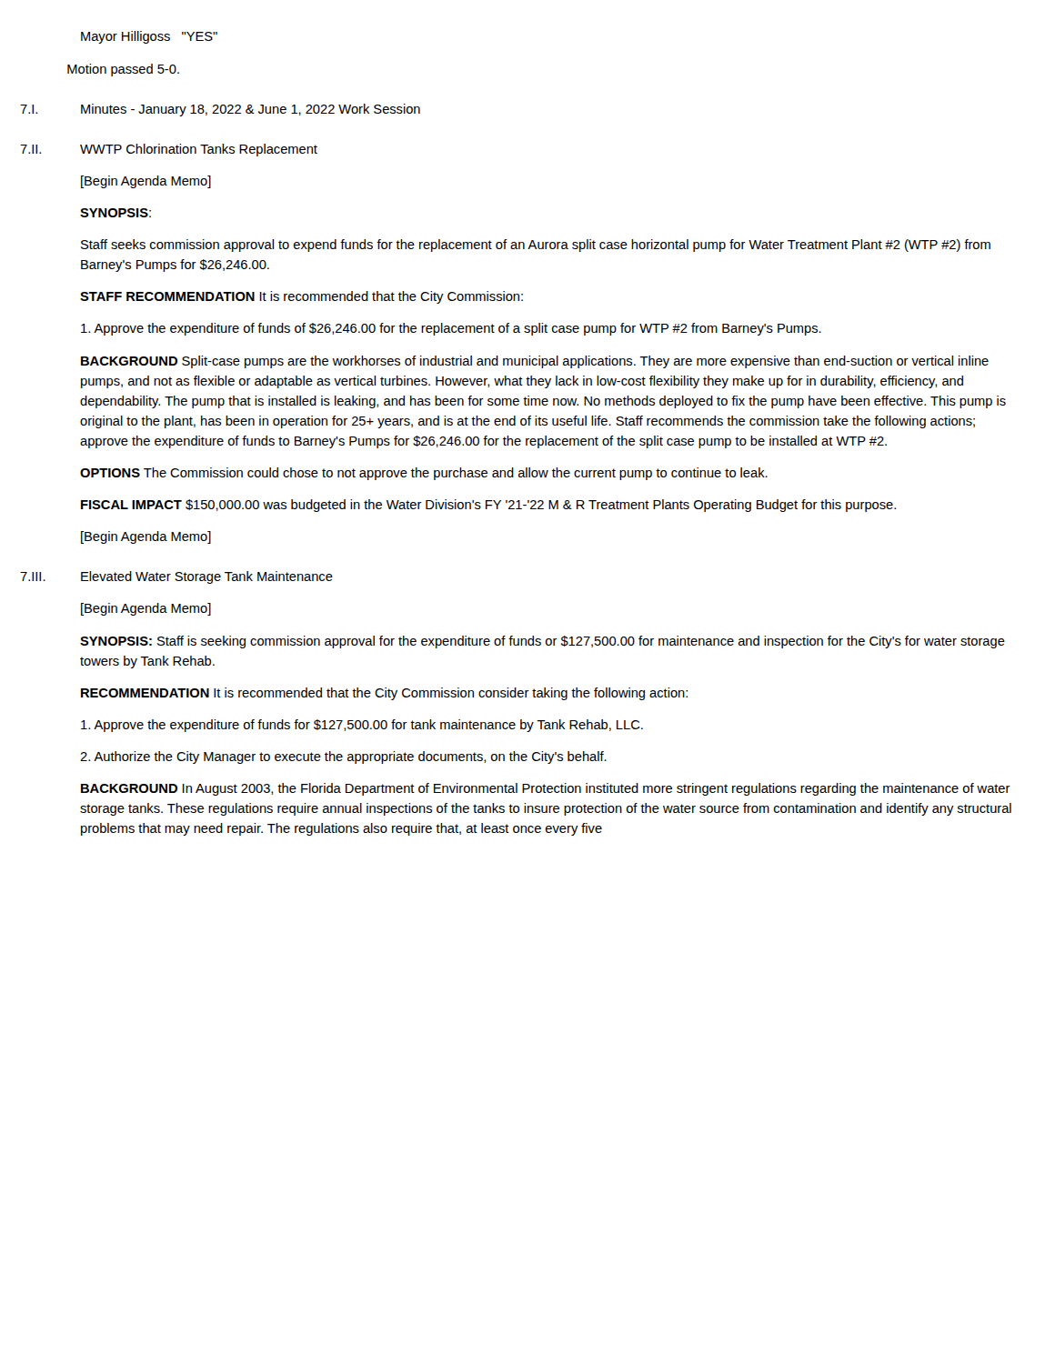Mayor Hilligoss "YES"
Motion passed 5-0.
7.I. Minutes - January 18, 2022 & June 1, 2022 Work Session
7.II. WWTP Chlorination Tanks Replacement
[Begin Agenda Memo]
SYNOPSIS:
Staff seeks commission approval to expend funds for the replacement of an Aurora split case horizontal pump for Water Treatment Plant #2 (WTP #2) from Barney's Pumps for $26,246.00.
STAFF RECOMMENDATION It is recommended that the City Commission:
1. Approve the expenditure of funds of $26,246.00 for the replacement of a split case pump for WTP #2 from Barney's Pumps.
BACKGROUND Split-case pumps are the workhorses of industrial and municipal applications. They are more expensive than end-suction or vertical inline pumps, and not as flexible or adaptable as vertical turbines. However, what they lack in low-cost flexibility they make up for in durability, efficiency, and dependability. The pump that is installed is leaking, and has been for some time now. No methods deployed to fix the pump have been effective. This pump is original to the plant, has been in operation for 25+ years, and is at the end of its useful life. Staff recommends the commission take the following actions; approve the expenditure of funds to Barney's Pumps for $26,246.00 for the replacement of the split case pump to be installed at WTP #2.
OPTIONS The Commission could chose to not approve the purchase and allow the current pump to continue to leak.
FISCAL IMPACT $150,000.00 was budgeted in the Water Division's FY '21-'22 M & R Treatment Plants Operating Budget for this purpose.
[Begin Agenda Memo]
7.III. Elevated Water Storage Tank Maintenance
[Begin Agenda Memo]
SYNOPSIS: Staff is seeking commission approval for the expenditure of funds or $127,500.00 for maintenance and inspection for the City's for water storage towers by Tank Rehab.
RECOMMENDATION It is recommended that the City Commission consider taking the following action:
1. Approve the expenditure of funds for $127,500.00 for tank maintenance by Tank Rehab, LLC.
2. Authorize the City Manager to execute the appropriate documents, on the City's behalf.
BACKGROUND In August 2003, the Florida Department of Environmental Protection instituted more stringent regulations regarding the maintenance of water storage tanks. These regulations require annual inspections of the tanks to insure protection of the water source from contamination and identify any structural problems that may need repair. The regulations also require that, at least once every five